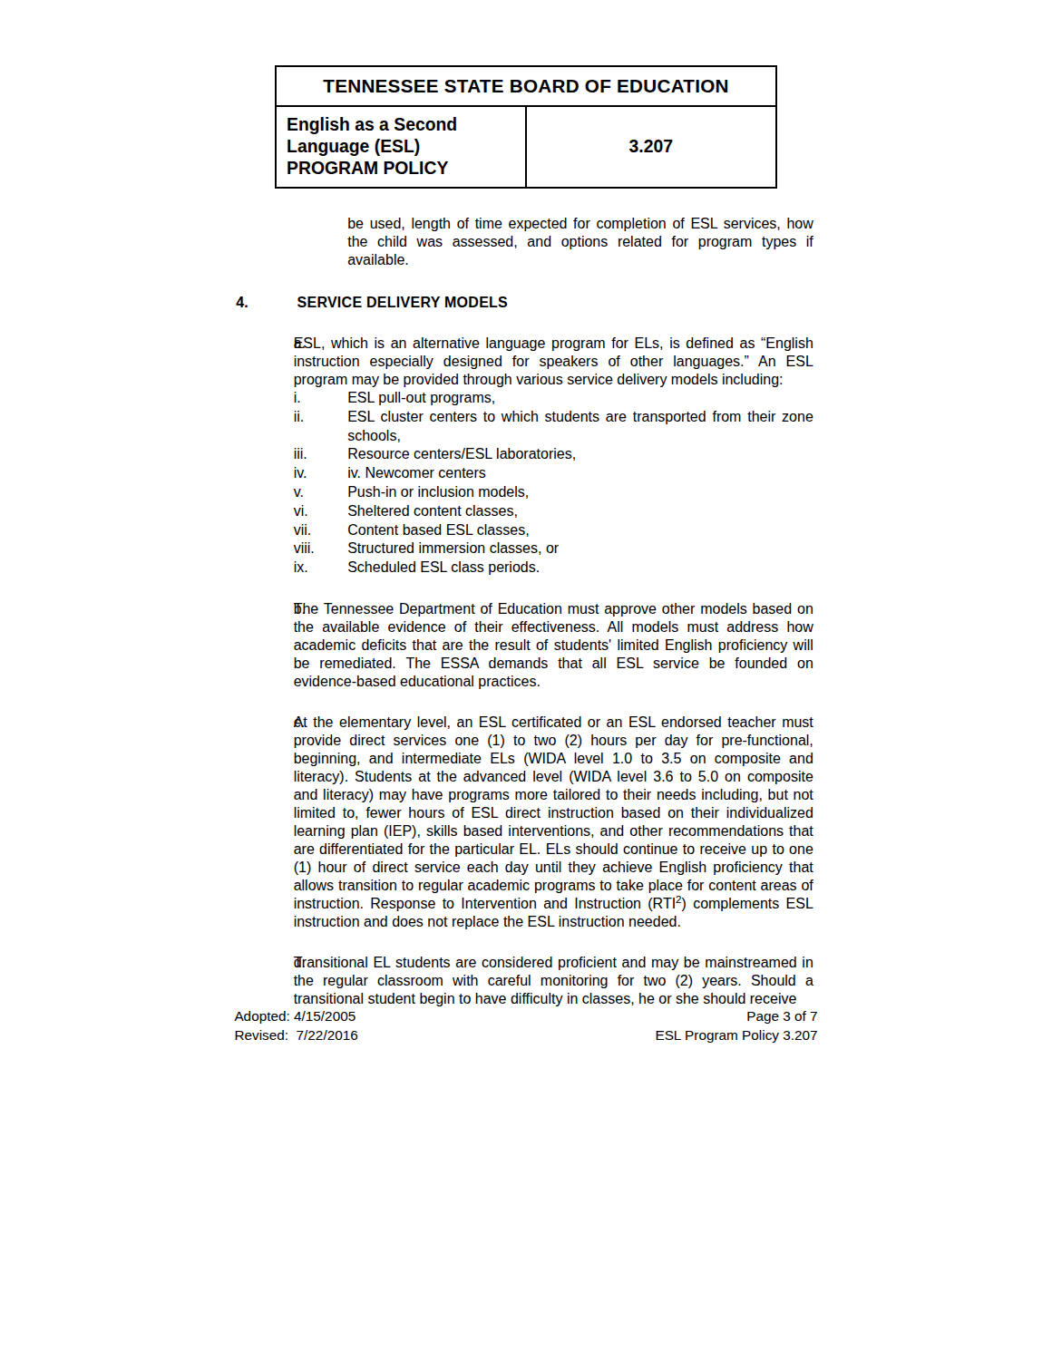| TENNESSEE STATE BOARD OF EDUCATION |
| English as a Second Language (ESL) PROGRAM POLICY | 3.207 |
be used, length of time expected for completion of ESL services, how the child was assessed, and options related for program types if available.
4.
SERVICE DELIVERY MODELS
a.
ESL, which is an alternative language program for ELs, is defined as “English instruction especially designed for speakers of other languages.” An ESL program may be provided through various service delivery models including:
i. ESL pull-out programs,
ii. ESL cluster centers to which students are transported from their zone schools,
iii. Resource centers/ESL laboratories,
iv. iv. Newcomer centers
v. Push-in or inclusion models,
vi. Sheltered content classes,
vii. Content based ESL classes,
viii. Structured immersion classes, or
ix. Scheduled ESL class periods.
b.
The Tennessee Department of Education must approve other models based on the available evidence of their effectiveness. All models must address how academic deficits that are the result of students' limited English proficiency will be remediated. The ESSA demands that all ESL service be founded on evidence-based educational practices.
c.
At the elementary level, an ESL certificated or an ESL endorsed teacher must provide direct services one (1) to two (2) hours per day for pre-functional, beginning, and intermediate ELs (WIDA level 1.0 to 3.5 on composite and literacy). Students at the advanced level (WIDA level 3.6 to 5.0 on composite and literacy) may have programs more tailored to their needs including, but not limited to, fewer hours of ESL direct instruction based on their individualized learning plan (IEP), skills based interventions, and other recommendations that are differentiated for the particular EL. ELs should continue to receive up to one (1) hour of direct service each day until they achieve English proficiency that allows transition to regular academic programs to take place for content areas of instruction. Response to Intervention and Instruction (RTI2) complements ESL instruction and does not replace the ESL instruction needed.
d.
Transitional EL students are considered proficient and may be mainstreamed in the regular classroom with careful monitoring for two (2) years. Should a transitional student begin to have difficulty in classes, he or she should receive
| Adopted: 4/15/2005 | Page 3 of 7 |
| Revised: 7/22/2016 | ESL Program Policy 3.207 |